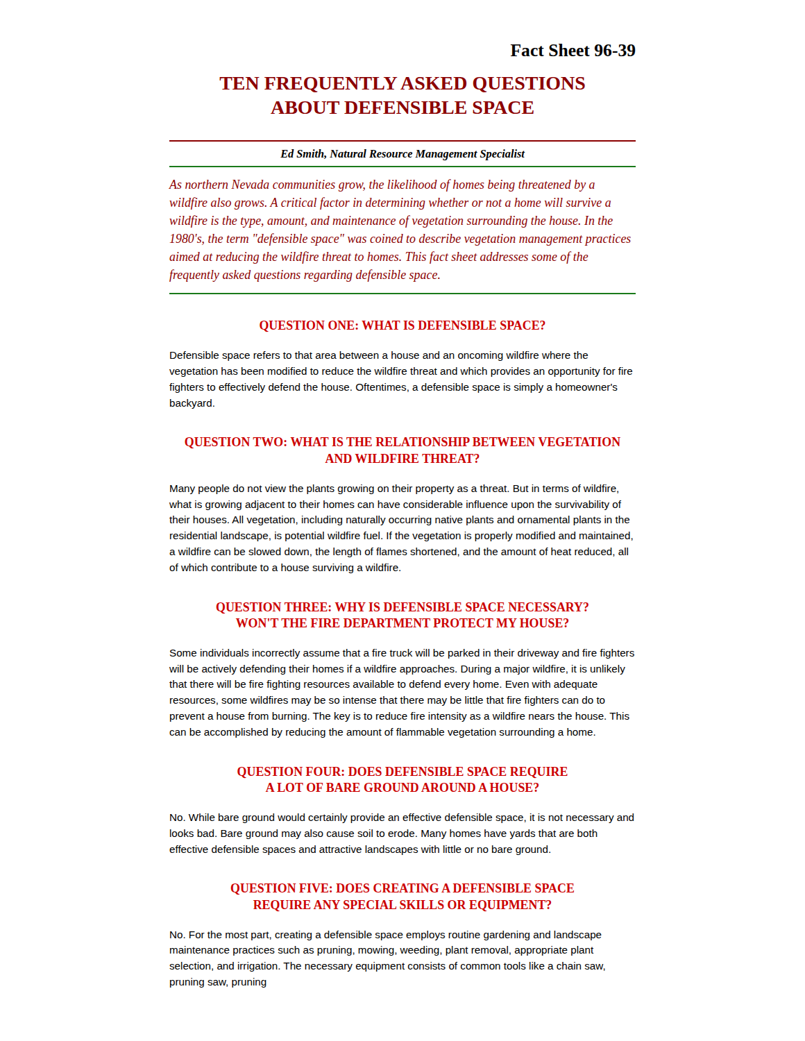Fact Sheet 96-39
TEN FREQUENTLY ASKED QUESTIONS
ABOUT DEFENSIBLE SPACE
Ed Smith, Natural Resource Management Specialist
As northern Nevada communities grow, the likelihood of homes being threatened by a wildfire also grows. A critical factor in determining whether or not a home will survive a wildfire is the type, amount, and maintenance of vegetation surrounding the house. In the 1980's, the term "defensible space" was coined to describe vegetation management practices aimed at reducing the wildfire threat to homes. This fact sheet addresses some of the frequently asked questions regarding defensible space.
QUESTION ONE: WHAT IS DEFENSIBLE SPACE?
Defensible space refers to that area between a house and an oncoming wildfire where the vegetation has been modified to reduce the wildfire threat and which provides an opportunity for fire fighters to effectively defend the house. Oftentimes, a defensible space is simply a homeowner's backyard.
QUESTION TWO: WHAT IS THE RELATIONSHIP BETWEEN VEGETATION
AND WILDFIRE THREAT?
Many people do not view the plants growing on their property as a threat. But in terms of wildfire, what is growing adjacent to their homes can have considerable influence upon the survivability of their houses. All vegetation, including naturally occurring native plants and ornamental plants in the residential landscape, is potential wildfire fuel. If the vegetation is properly modified and maintained, a wildfire can be slowed down, the length of flames shortened, and the amount of heat reduced, all of which contribute to a house surviving a wildfire.
QUESTION THREE: WHY IS DEFENSIBLE SPACE NECESSARY?
WON'T THE FIRE DEPARTMENT PROTECT MY HOUSE?
Some individuals incorrectly assume that a fire truck will be parked in their driveway and fire fighters will be actively defending their homes if a wildfire approaches. During a major wildfire, it is unlikely that there will be fire fighting resources available to defend every home. Even with adequate resources, some wildfires may be so intense that there may be little that fire fighters can do to prevent a house from burning. The key is to reduce fire intensity as a wildfire nears the house. This can be accomplished by reducing the amount of flammable vegetation surrounding a home.
QUESTION FOUR: DOES DEFENSIBLE SPACE REQUIRE
A LOT OF BARE GROUND AROUND A HOUSE?
No. While bare ground would certainly provide an effective defensible space, it is not necessary and looks bad. Bare ground may also cause soil to erode. Many homes have yards that are both effective defensible spaces and attractive landscapes with little or no bare ground.
QUESTION FIVE: DOES CREATING A DEFENSIBLE SPACE
REQUIRE ANY SPECIAL SKILLS OR EQUIPMENT?
No. For the most part, creating a defensible space employs routine gardening and landscape maintenance practices such as pruning, mowing, weeding, plant removal, appropriate plant selection, and irrigation. The necessary equipment consists of common tools like a chain saw, pruning saw, pruning